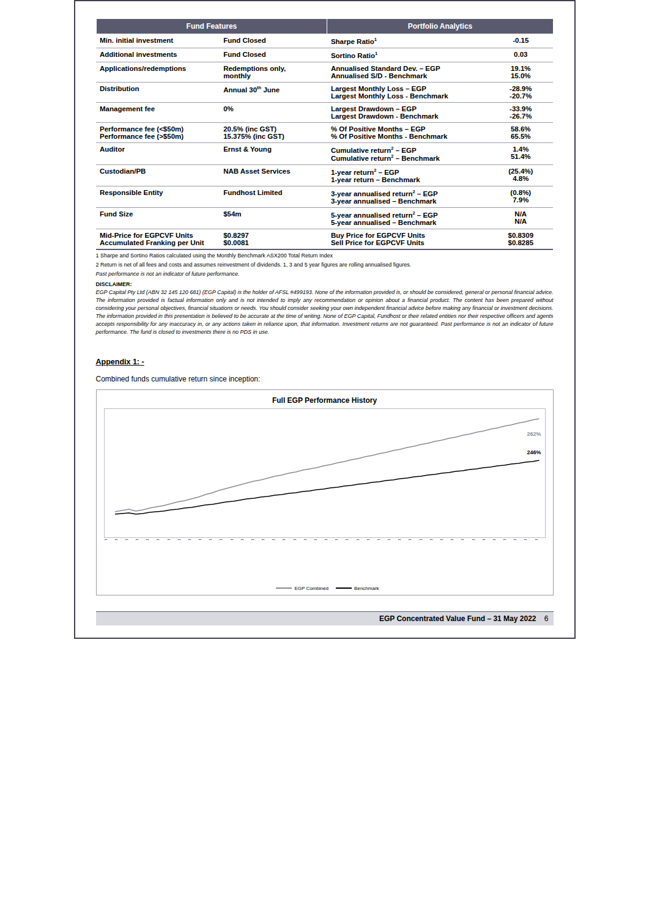| Fund Features | Portfolio Analytics |
| --- | --- |
| Min. initial investment | Fund Closed | Sharpe Ratio 1 | -0.15 |
| Additional investments | Fund Closed | Sortino Ratio 1 | 0.03 |
| Applications/redemptions | Redemptions only, monthly | Annualised Standard Dev. – EGP Annualised S/D - Benchmark | 19.1% 15.0% |
| Distribution | Annual 30 th June | Largest Monthly Loss – EGP Largest Monthly Loss - Benchmark | -28.9% -20.7% |
| Management fee | 0% | Largest Drawdown – EGP Largest Drawdown - Benchmark | -33.9% -26.7% |
| Performance fee (<$50m) Performance fee (>$50m) | 20.5% (inc GST) 15.375% (inc GST) | % Of Positive Months – EGP % Of Positive Months - Benchmark | 58.6% 65.5% |
| Auditor | Ernst & Young | Cumulative return 2 – EGP Cumulative return 2 – Benchmark | 1.4% 51.4% |
| Custodian/PB | NAB Asset Services | 1-year return 2 – EGP 1-year return – Benchmark | (25.4%) 4.8% |
| Responsible Entity | Fundhost Limited | 3-year annualised return 2 – EGP 3-year annualised – Benchmark | (0.8%) 7.9% |
| Fund Size | $54m | 5-year annualised return 2 – EGP 5-year annualised – Benchmark | N/A N/A |
| Mid-Price for EGPCVF Units Accumulated Franking per Unit | $0.8297 $0.0081 | Buy Price for EGPCVF Units Sell Price for EGPCVF Units | $0.8309 $0.8285 |
1 Sharpe and Sortino Ratios calculated using the Monthly Benchmark ASX200 Total Return Index
2 Return is net of all fees and costs and assumes reinvestment of dividends. 1, 3 and 5 year figures are rolling annualised figures.
Past performance is not an indicator of future performance.
DISCLAIMER:
EGP Capital Pty Ltd (ABN 32 145 120 681) (EGP Capital) is the holder of AFSL #499193. None of the information provided is, or should be considered, general or personal financial advice. The information provided is factual information only and is not intended to imply any recommendation or opinion about a financial product. The content has been prepared without considering your personal objectives, financial situations or needs. You should consider seeking your own independent financial advice before making any financial or investment decisions. The information provided in this presentation is believed to be accurate at the time of writing. None of EGP Capital, Fundhost or their related entities nor their respective officers and agents accepts responsibility for any inaccuracy in, or any actions taken in reliance upon, that information. Investment returns are not guaranteed. Past performance is not an indicator of future performance. The fund is closed to investments there is no PDS in use.
Appendix 1: -
Combined funds cumulative return since inception:
Full EGP Performance History
262%
246%
1/04/20111/07/20111/10/20111/01/20121/04/20121/07/20121/10/20121/01/20131/04/20131/07/20131/10/20131/01/20141/04/20141/07/20141/10/20141/01/20151/04/20151/07/20151/10/20151/01/20161/04/20161/07/20161/10/20161/01/20171/04/20171/07/20171/10/20171/01/20181/04/20181/07/20181/10/20181/01/20191/04/20191/07/20191/10/20191/01/20201/04/20201/07/20201/10/20201/01/20211/04/20211/07/20211/10/20211/01/20221/04/20221/07/2022
EGP Combined Benchmark
EGP Concentrated Value Fund – 31 May 2022 6